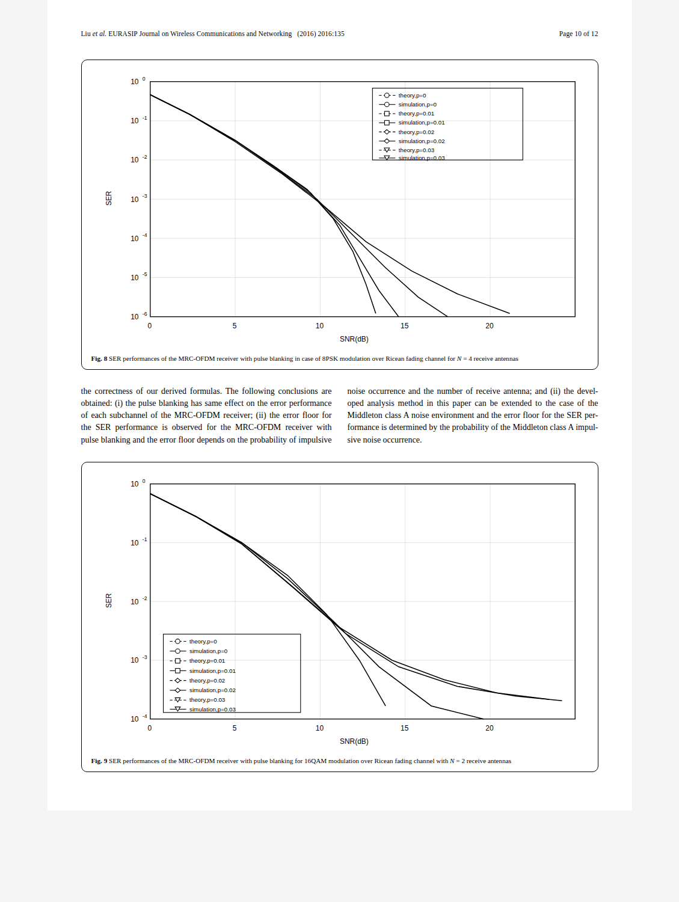Liu et al. EURASIP Journal on Wireless Communications and Networking (2016) 2016:135
Page 10 of 12
Fig. 8 SER performances of the MRC-OFDM receiver with pulse blanking in case of 8PSK modulation over Ricean fading channel for N = 4 receive antennas
the correctness of our derived formulas. The following conclusions are obtained: (i) the pulse blanking has same effect on the error performance of each subchannel of the MRC-OFDM receiver; (ii) the error floor for the SER performance is observed for the MRC-OFDM receiver with pulse blanking and the error floor depends on the probability of impulsive noise occurrence and the number of receive antenna; and (ii) the developed analysis method in this paper can be extended to the case of the Middleton class A noise environment and the error floor for the SER performance is determined by the probability of the Middleton class A impulsive noise occurrence.
Fig. 9 SER performances of the MRC-OFDM receiver with pulse blanking for 16QAM modulation over Ricean fading channel with N = 2 receive antennas